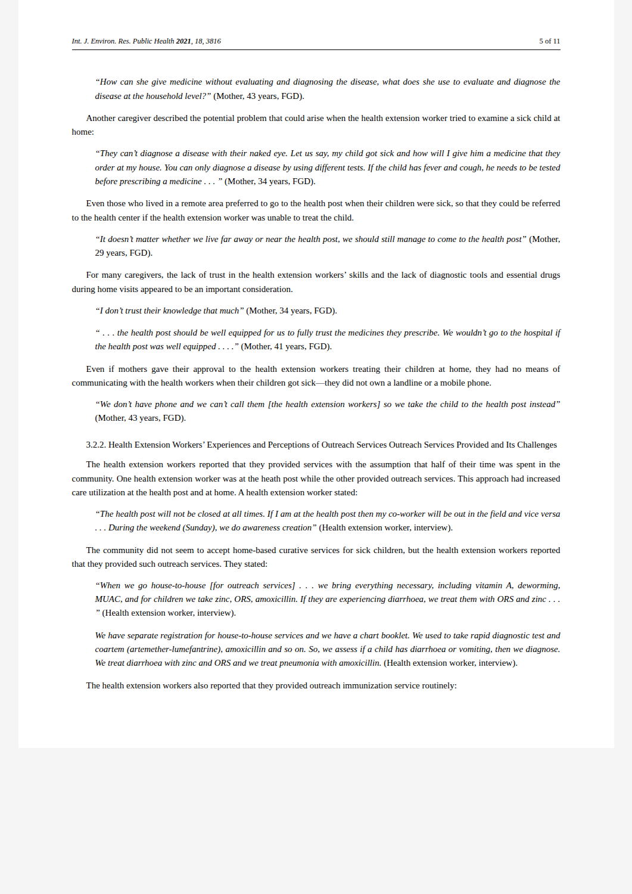Int. J. Environ. Res. Public Health 2021, 18, 3816 5 of 11
“How can she give medicine without evaluating and diagnosing the disease, what does she use to evaluate and diagnose the disease at the household level?” (Mother, 43 years, FGD).
Another caregiver described the potential problem that could arise when the health extension worker tried to examine a sick child at home:
“They can’t diagnose a disease with their naked eye. Let us say, my child got sick and how will I give him a medicine that they order at my house. You can only diagnose a disease by using different tests. If the child has fever and cough, he needs to be tested before prescribing a medicine . . . ” (Mother, 34 years, FGD).
Even those who lived in a remote area preferred to go to the health post when their children were sick, so that they could be referred to the health center if the health extension worker was unable to treat the child.
“It doesn’t matter whether we live far away or near the health post, we should still manage to come to the health post” (Mother, 29 years, FGD).
For many caregivers, the lack of trust in the health extension workers’ skills and the lack of diagnostic tools and essential drugs during home visits appeared to be an important consideration.
“I don’t trust their knowledge that much” (Mother, 34 years, FGD).
“ . . . the health post should be well equipped for us to fully trust the medicines they prescribe. We wouldn’t go to the hospital if the health post was well equipped . . . .” (Mother, 41 years, FGD).
Even if mothers gave their approval to the health extension workers treating their children at home, they had no means of communicating with the health workers when their children got sick—they did not own a landline or a mobile phone.
“We don’t have phone and we can’t call them [the health extension workers] so we take the child to the health post instead” (Mother, 43 years, FGD).
3.2.2. Health Extension Workers’ Experiences and Perceptions of Outreach Services Outreach Services Provided and Its Challenges
The health extension workers reported that they provided services with the assumption that half of their time was spent in the community. One health extension worker was at the heath post while the other provided outreach services. This approach had increased care utilization at the health post and at home. A health extension worker stated:
“The health post will not be closed at all times. If I am at the health post then my co-worker will be out in the field and vice versa . . . During the weekend (Sunday), we do awareness creation” (Health extension worker, interview).
The community did not seem to accept home-based curative services for sick children, but the health extension workers reported that they provided such outreach services. They stated:
“When we go house-to-house [for outreach services] . . . we bring everything necessary, including vitamin A, deworming, MUAC, and for children we take zinc, ORS, amoxicillin. If they are experiencing diarrhoea, we treat them with ORS and zinc . . . ” (Health extension worker, interview).
We have separate registration for house-to-house services and we have a chart booklet. We used to take rapid diagnostic test and coartem (artemether-lumefantrine), amoxicillin and so on. So, we assess if a child has diarrhoea or vomiting, then we diagnose. We treat diarrhoea with zinc and ORS and we treat pneumonia with amoxicillin. (Health extension worker, interview).
The health extension workers also reported that they provided outreach immunization service routinely: